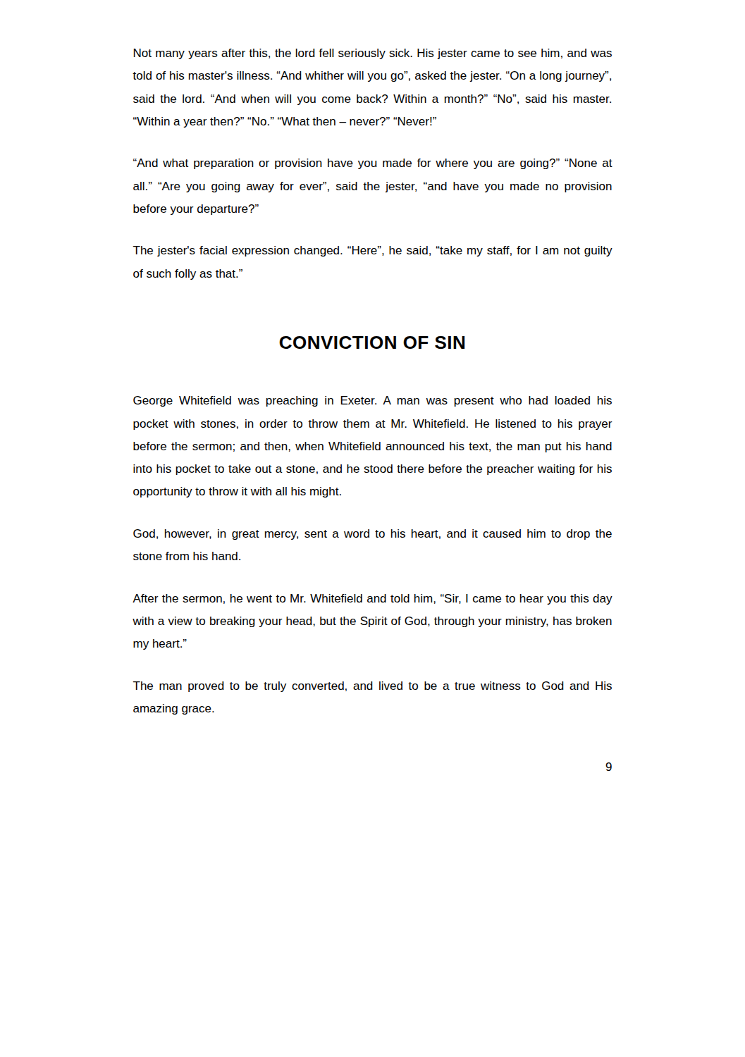Not many years after this, the lord fell seriously sick. His jester came to see him, and was told of his master's illness. “And whither will you go”, asked the jester. “On a long journey”, said the lord. “And when will you come back? Within a month?” “No”, said his master. “Within a year then?” “No.” “What then – never?” “Never!”
“And what preparation or provision have you made for where you are going?” “None at all.” “Are you going away for ever”, said the jester, “and have you made no provision before your departure?”
The jester's facial expression changed. “Here”, he said, “take my staff, for I am not guilty of such folly as that.”
CONVICTION OF SIN
George Whitefield was preaching in Exeter. A man was present who had loaded his pocket with stones, in order to throw them at Mr. Whitefield. He listened to his prayer before the sermon; and then, when Whitefield announced his text, the man put his hand into his pocket to take out a stone, and he stood there before the preacher waiting for his opportunity to throw it with all his might.
God, however, in great mercy, sent a word to his heart, and it caused him to drop the stone from his hand.
After the sermon, he went to Mr. Whitefield and told him, “Sir, I came to hear you this day with a view to breaking your head, but the Spirit of God, through your ministry, has broken my heart.”
The man proved to be truly converted, and lived to be a true witness to God and His amazing grace.
9